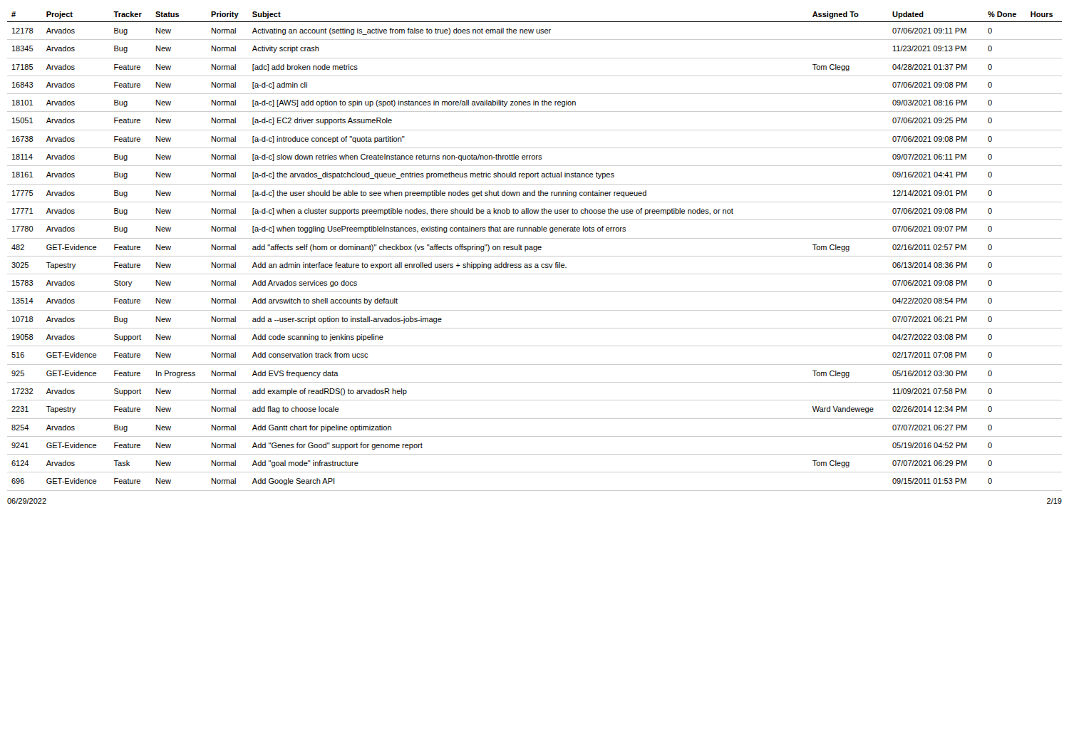| # | Project | Tracker | Status | Priority | Subject | Assigned To | Updated | % Done | Hours |
| --- | --- | --- | --- | --- | --- | --- | --- | --- | --- |
| 12178 | Arvados | Bug | New | Normal | Activating an account (setting is_active from false to true) does not email the new user | | 07/06/2021 09:11 PM | 0 | |
| 18345 | Arvados | Bug | New | Normal | Activity script crash | | 11/23/2021 09:13 PM | 0 | |
| 17185 | Arvados | Feature | New | Normal | [adc] add broken node metrics | Tom Clegg | 04/28/2021 01:37 PM | 0 | |
| 16843 | Arvados | Feature | New | Normal | [a-d-c] admin cli | | 07/06/2021 09:08 PM | 0 | |
| 18101 | Arvados | Bug | New | Normal | [a-d-c] [AWS] add option to spin up (spot) instances in more/all availability zones in the region | | 09/03/2021 08:16 PM | 0 | |
| 15051 | Arvados | Feature | New | Normal | [a-d-c] EC2 driver supports AssumeRole | | 07/06/2021 09:25 PM | 0 | |
| 16738 | Arvados | Feature | New | Normal | [a-d-c] introduce concept of "quota partition" | | 07/06/2021 09:08 PM | 0 | |
| 18114 | Arvados | Bug | New | Normal | [a-d-c] slow down retries when CreateInstance returns non-quota/non-throttle errors | | 09/07/2021 06:11 PM | 0 | |
| 18161 | Arvados | Bug | New | Normal | [a-d-c] the arvados_dispatchcloud_queue_entries prometheus metric should report actual instance types | | 09/16/2021 04:41 PM | 0 | |
| 17775 | Arvados | Bug | New | Normal | [a-d-c] the user should be able to see when preemptible nodes get shut down and the running container requeued | | 12/14/2021 09:01 PM | 0 | |
| 17771 | Arvados | Bug | New | Normal | [a-d-c] when a cluster supports preemptible nodes, there should be a knob to allow the user to choose the use of preemptible nodes, or not | | 07/06/2021 09:08 PM | 0 | |
| 17780 | Arvados | Bug | New | Normal | [a-d-c] when toggling UsePreemptibleInstances, existing containers that are runnable generate lots of errors | | 07/06/2021 09:07 PM | 0 | |
| 482 | GET-Evidence | Feature | New | Normal | add "affects self (hom or dominant)" checkbox (vs "affects offspring") on result page | Tom Clegg | 02/16/2011 02:57 PM | 0 | |
| 3025 | Tapestry | Feature | New | Normal | Add an admin interface feature to export all enrolled users + shipping address as a csv file. | | 06/13/2014 08:36 PM | 0 | |
| 15783 | Arvados | Story | New | Normal | Add Arvados services go docs | | 07/06/2021 09:08 PM | 0 | |
| 13514 | Arvados | Feature | New | Normal | Add arvswitch to shell accounts by default | | 04/22/2020 08:54 PM | 0 | |
| 10718 | Arvados | Bug | New | Normal | add a --user-script option to install-arvados-jobs-image | | 07/07/2021 06:21 PM | 0 | |
| 19058 | Arvados | Support | New | Normal | Add code scanning to jenkins pipeline | | 04/27/2022 03:08 PM | 0 | |
| 516 | GET-Evidence | Feature | New | Normal | Add conservation track from ucsc | | 02/17/2011 07:08 PM | 0 | |
| 925 | GET-Evidence | Feature | In Progress | Normal | Add EVS frequency data | Tom Clegg | 05/16/2012 03:30 PM | 0 | |
| 17232 | Arvados | Support | New | Normal | add example of readRDS() to arvadosR help | | 11/09/2021 07:58 PM | 0 | |
| 2231 | Tapestry | Feature | New | Normal | add flag to choose locale | Ward Vandewege | 02/26/2014 12:34 PM | 0 | |
| 8254 | Arvados | Bug | New | Normal | Add Gantt chart for pipeline optimization | | 07/07/2021 06:27 PM | 0 | |
| 9241 | GET-Evidence | Feature | New | Normal | Add "Genes for Good" support for genome report | | 05/19/2016 04:52 PM | 0 | |
| 6124 | Arvados | Task | New | Normal | Add "goal mode" infrastructure | Tom Clegg | 07/07/2021 06:29 PM | 0 | |
| 696 | GET-Evidence | Feature | New | Normal | Add Google Search API | | 09/15/2011 01:53 PM | 0 | |
06/29/2022 2/19